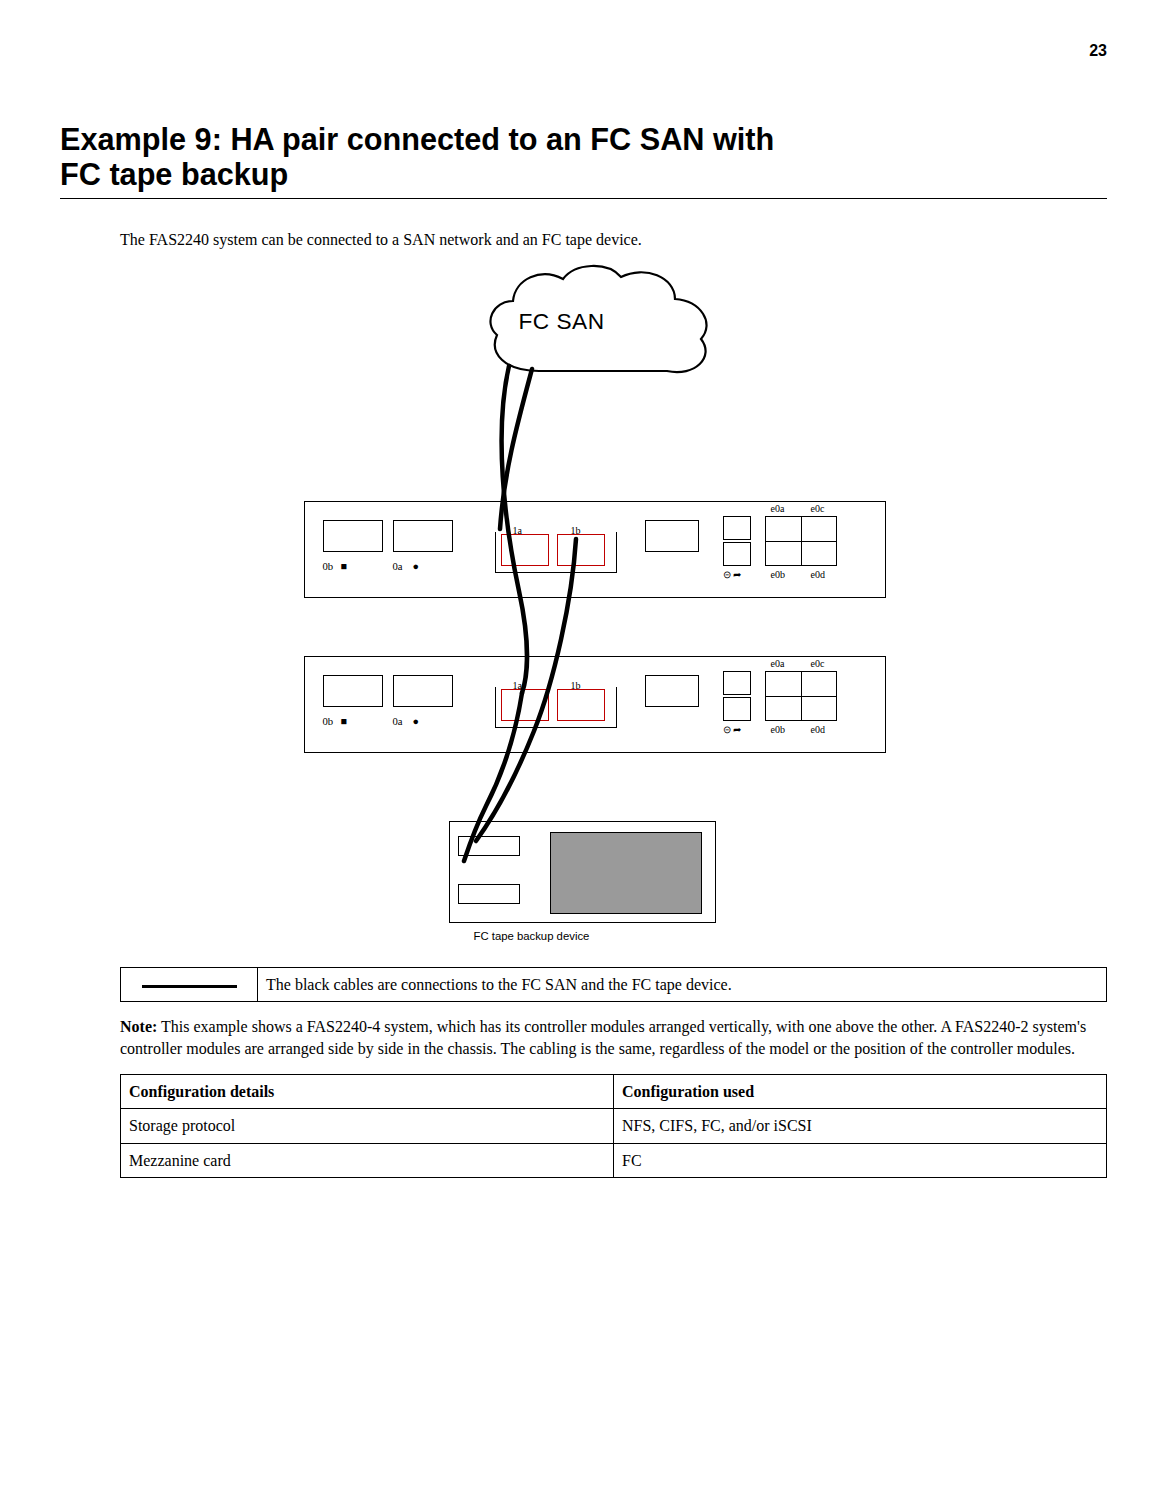23
Example 9: HA pair connected to an FC SAN with
FC tape backup
The FAS2240 system can be connected to a SAN network and an FC tape device.
FC SAN
0b ■ 0a ●
1a 1b
e0a e0c e0b e0d ⊝ ➦
0b ■ 0a ●
1a 1b
e0a e0c e0b e0d ⊝ ➦
FC tape backup device
| | The black cables are connections to the FC SAN and the FC tape device. |
Note: This example shows a FAS2240-4 system, which has its controller modules arranged vertically, with one above the other. A FAS2240-2 system's controller modules are arranged side by side in the chassis. The cabling is the same, regardless of the model or the position of the controller modules.
| Configuration details | Configuration used |
| Storage protocol | NFS, CIFS, FC, and/or iSCSI |
| Mezzanine card | FC |